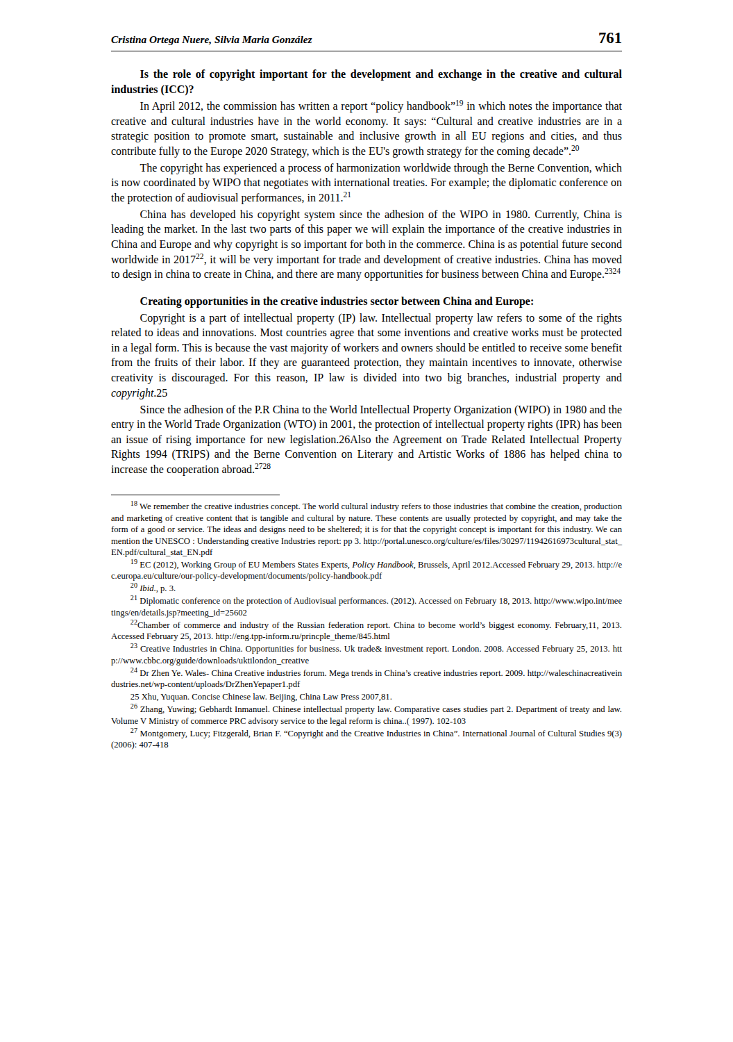Cristina Ortega Nuere, Silvia Maria González 761
Is the role of copyright important for the development and exchange in the creative and cultural industries (ICC)?
In April 2012, the commission has written a report “policy handbook”19 in which notes the importance that creative and cultural industries have in the world economy. It says: “Cultural and creative industries are in a strategic position to promote smart, sustainable and inclusive growth in all EU regions and cities, and thus contribute fully to the Europe 2020 Strategy, which is the EU's growth strategy for the coming decade”.20
The copyright has experienced a process of harmonization worldwide through the Berne Convention, which is now coordinated by WIPO that negotiates with international treaties. For example; the diplomatic conference on the protection of audiovisual performances, in 2011.21
China has developed his copyright system since the adhesion of the WIPO in 1980. Currently, China is leading the market. In the last two parts of this paper we will explain the importance of the creative industries in China and Europe and why copyright is so important for both in the commerce. China is as potential future second worldwide in 201722, it will be very important for trade and development of creative industries. China has moved to design in china to create in China, and there are many opportunities for business between China and Europe.2324
Creating opportunities in the creative industries sector between China and Europe:
Copyright is a part of intellectual property (IP) law. Intellectual property law refers to some of the rights related to ideas and innovations. Most countries agree that some inventions and creative works must be protected in a legal form. This is because the vast majority of workers and owners should be entitled to receive some benefit from the fruits of their labor. If they are guaranteed protection, they maintain incentives to innovate, otherwise creativity is discouraged. For this reason, IP law is divided into two big branches, industrial property and copyright.25
Since the adhesion of the P.R China to the World Intellectual Property Organization (WIPO) in 1980 and the entry in the World Trade Organization (WTO) in 2001, the protection of intellectual property rights (IPR) has been an issue of rising importance for new legislation.26Also the Agreement on Trade Related Intellectual Property Rights 1994 (TRIPS) and the Berne Convention on Literary and Artistic Works of 1886 has helped china to increase the cooperation abroad.2728
18 We remember the creative industries concept. The world cultural industry refers to those industries that combine the creation, production and marketing of creative content that is tangible and cultural by nature. These contents are usually protected by copyright, and may take the form of a good or service. The ideas and designs need to be sheltered; it is for that the copyright concept is important for this industry. We can mention the UNESCO : Understanding creative Industries report: pp 3. http://portal.unesco.org/culture/es/files/30297/11942616973cultural_stat_EN.pdf/cultural_stat_EN.pdf
19 EC (2012), Working Group of EU Members States Experts, Policy Handbook, Brussels, April 2012.Accessed February 29, 2013. http://ec.europa.eu/culture/our-policy-development/documents/policy-handbook.pdf
20 Ibid., p. 3.
21 Diplomatic conference on the protection of Audiovisual performances. (2012). Accessed on February 18, 2013. http://www.wipo.int/meetings/en/details.jsp?meeting_id=25602
22Chamber of commerce and industry of the Russian federation report. China to become world’s biggest economy. February,11, 2013. Accessed February 25, 2013. http://eng.tpp-inform.ru/princple_theme/845.html
23 Creative Industries in China. Opportunities for business. Uk trade& investment report. London. 2008. Accessed February 25, 2013. http://www.cbbc.org/guide/downloads/uktilondon_creative
24 Dr Zhen Ye. Wales- China Creative industries forum. Mega trends in China’s creative industries report. 2009. http://waleschinacreativeindustries.net/wp-content/uploads/DrZhenYepaper1.pdf
25 Xhu, Yuquan. Concise Chinese law. Beijing, China Law Press 2007,81.
26 Zhang, Yuwing; Gebhardt Inmanuel. Chinese intellectual property law. Comparative cases studies part 2. Department of treaty and law. Volume V Ministry of commerce PRC advisory service to the legal reform is china..( 1997). 102-103
27 Montgomery, Lucy; Fitzgerald, Brian F. “Copyright and the Creative Industries in China”. International Journal of Cultural Studies 9(3) (2006): 407-418